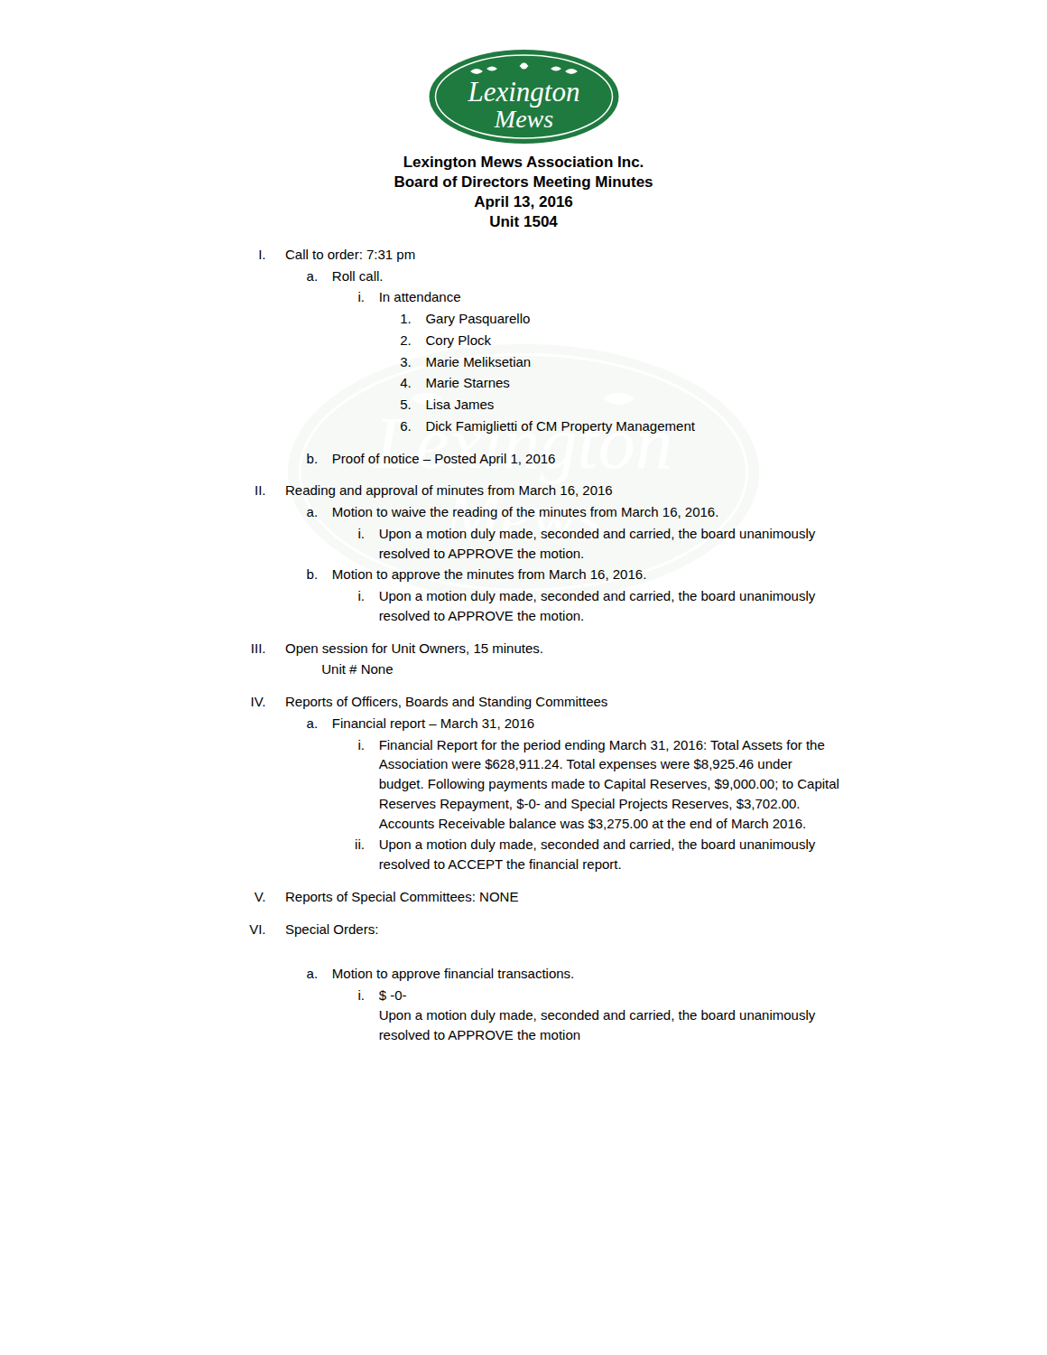Lexington Mews
Lexington Mews
Lexington Mews Association Inc.
Board of Directors Meeting Minutes
April 13, 2016
Unit 1504
Call to order: 7:31 pm
Roll call.
In attendance
Gary Pasquarello
Cory Plock
Marie Meliksetian
Marie Starnes
Lisa James
Dick Famiglietti of CM Property Management
Proof of notice – Posted April 1, 2016
Reading and approval of minutes from March 16, 2016
Motion to waive the reading of the minutes from March 16, 2016.
Upon a motion duly made, seconded and carried, the board unanimously resolved to APPROVE the motion.
Motion to approve the minutes from March 16, 2016.
Upon a motion duly made, seconded and carried, the board unanimously resolved to APPROVE the motion.
Open session for Unit Owners, 15 minutes.
Unit # None
Reports of Officers, Boards and Standing Committees
Financial report – March 31, 2016
Financial Report for the period ending March 31, 2016: Total Assets for the Association were $628,911.24. Total expenses were $8,925.46 under budget. Following payments made to Capital Reserves, $9,000.00; to Capital Reserves Repayment, $-0- and Special Projects Reserves, $3,702.00. Accounts Receivable balance was $3,275.00 at the end of March 2016.
Upon a motion duly made, seconded and carried, the board unanimously resolved to ACCEPT the financial report.
Reports of Special Committees: NONE
Special Orders:
Motion to approve financial transactions.
$ -0-
Upon a motion duly made, seconded and carried, the board unanimously resolved to APPROVE the motion